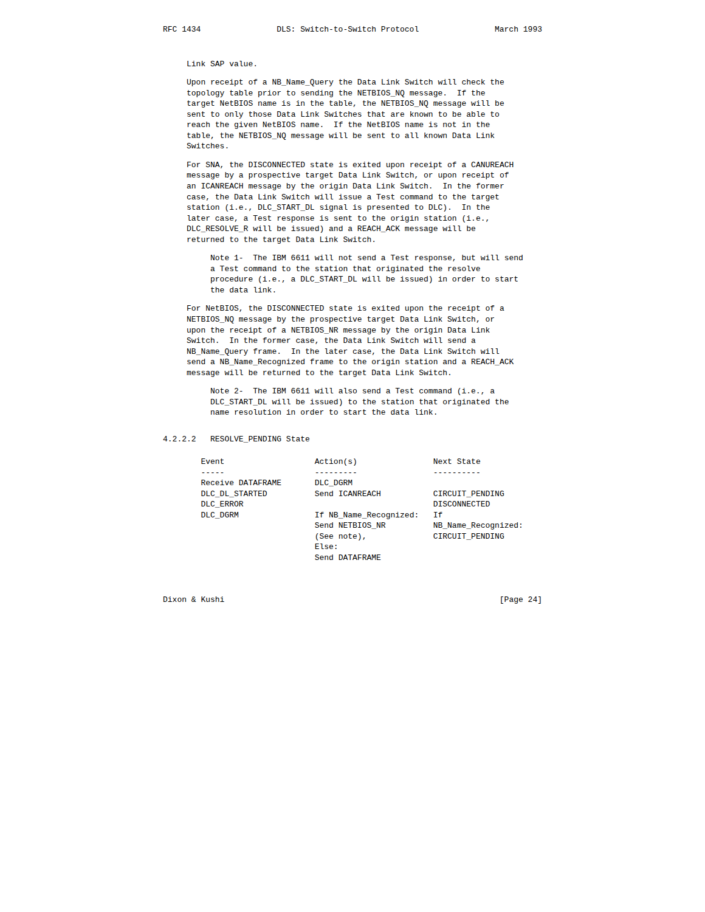RFC 1434 DLS: Switch-to-Switch Protocol March 1993
Link SAP value.
Upon receipt of a NB_Name_Query the Data Link Switch will check the topology table prior to sending the NETBIOS_NQ message. If the target NetBIOS name is in the table, the NETBIOS_NQ message will be sent to only those Data Link Switches that are known to be able to reach the given NetBIOS name. If the NetBIOS name is not in the table, the NETBIOS_NQ message will be sent to all known Data Link Switches.
For SNA, the DISCONNECTED state is exited upon receipt of a CANUREACH message by a prospective target Data Link Switch, or upon receipt of an ICANREACH message by the origin Data Link Switch. In the former case, the Data Link Switch will issue a Test command to the target station (i.e., DLC_START_DL signal is presented to DLC). In the later case, a Test response is sent to the origin station (i.e., DLC_RESOLVE_R will be issued) and a REACH_ACK message will be returned to the target Data Link Switch.
Note 1- The IBM 6611 will not send a Test response, but will send a Test command to the station that originated the resolve procedure (i.e., a DLC_START_DL will be issued) in order to start the data link.
For NetBIOS, the DISCONNECTED state is exited upon the receipt of a NETBIOS_NQ message by the prospective target Data Link Switch, or upon the receipt of a NETBIOS_NR message by the origin Data Link Switch. In the former case, the Data Link Switch will send a NB_Name_Query frame. In the later case, the Data Link Switch will send a NB_Name_Recognized frame to the origin station and a REACH_ACK message will be returned to the target Data Link Switch.
Note 2- The IBM 6611 will also send a Test command (i.e., a DLC_START_DL will be issued) to the station that originated the name resolution in order to start the data link.
4.2.2.2 RESOLVE_PENDING State
   Event                   Action(s)                Next State
   -----                   ---------                ----------
   Receive DATAFRAME       DLC_DGRM
   DLC_DL_STARTED          Send ICANREACH           CIRCUIT_PENDING
   DLC_ERROR                                        DISCONNECTED
   DLC_DGRM                If NB_Name_Recognized:   If
                           Send NETBIOS_NR          NB_Name_Recognized:
                           (See note),              CIRCUIT_PENDING
                           Else:
                           Send DATAFRAME
Dixon & Kushi [Page 24]